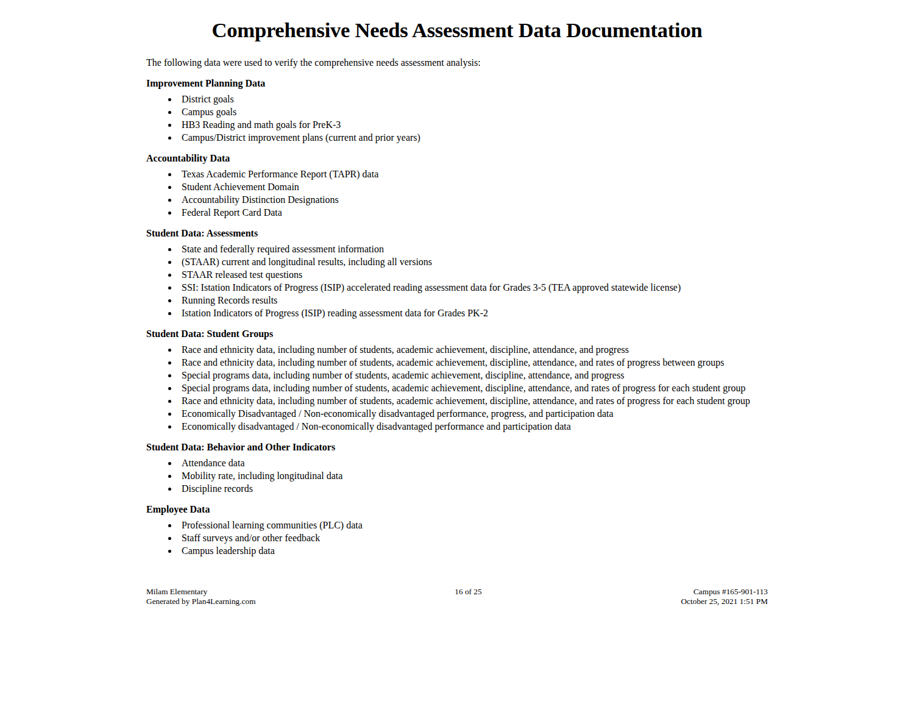Comprehensive Needs Assessment Data Documentation
The following data were used to verify the comprehensive needs assessment analysis:
Improvement Planning Data
District goals
Campus goals
HB3 Reading and math goals for PreK-3
Campus/District improvement plans (current and prior years)
Accountability Data
Texas Academic Performance Report (TAPR) data
Student Achievement Domain
Accountability Distinction Designations
Federal Report Card Data
Student Data: Assessments
State and federally required assessment information
(STAAR) current and longitudinal results, including all versions
STAAR released test questions
SSI: Istation Indicators of Progress (ISIP) accelerated reading assessment data for Grades 3-5 (TEA approved statewide license)
Running Records results
Istation Indicators of Progress (ISIP) reading assessment data for Grades PK-2
Student Data: Student Groups
Race and ethnicity data, including number of students, academic achievement, discipline, attendance, and progress
Race and ethnicity data, including number of students, academic achievement, discipline, attendance, and rates of progress between groups
Special programs data, including number of students, academic achievement, discipline, attendance, and progress
Special programs data, including number of students, academic achievement, discipline, attendance, and rates of progress for each student group
Race and ethnicity data, including number of students, academic achievement, discipline, attendance, and rates of progress for each student group
Economically Disadvantaged / Non-economically disadvantaged performance, progress, and participation data
Economically disadvantaged / Non-economically disadvantaged performance and participation data
Student Data: Behavior and Other Indicators
Attendance data
Mobility rate, including longitudinal data
Discipline records
Employee Data
Professional learning communities (PLC) data
Staff surveys and/or other feedback
Campus leadership data
Milam Elementary
Generated by Plan4Learning.com
Campus #165-901-113
October 25, 2021 1:51 PM
16 of 25